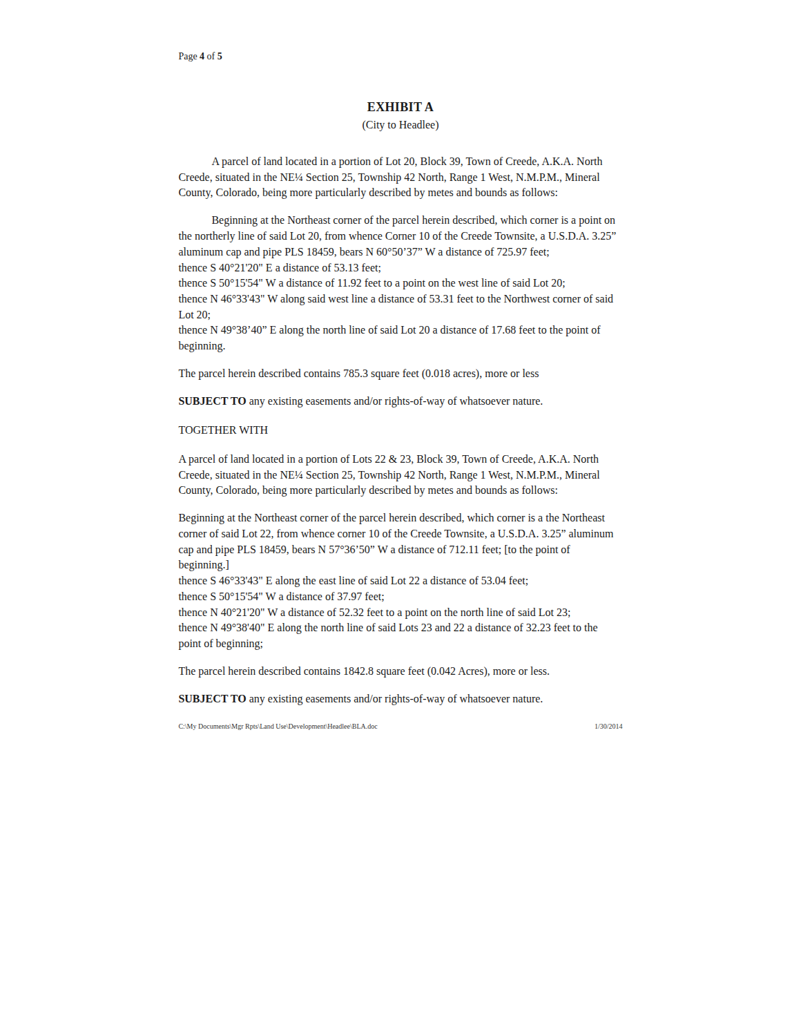Page 4 of 5
EXHIBIT A
(City to Headlee)
A parcel of land located in a portion of Lot 20, Block 39, Town of Creede, A.K.A. North Creede, situated in the NE¼ Section 25, Township 42 North, Range 1 West, N.M.P.M., Mineral County, Colorado, being more particularly described by metes and bounds as follows:
Beginning at the Northeast corner of the parcel herein described, which corner is a point on the northerly line of said Lot 20, from whence Corner 10 of the Creede Townsite, a U.S.D.A. 3.25” aluminum cap and pipe PLS 18459, bears N 60°50’37” W a distance of 725.97 feet;
thence S 40°21'20" E a distance of 53.13 feet;
thence S 50°15'54" W a distance of 11.92 feet to a point on the west line of said Lot 20;
thence N 46°33'43" W along said west line a distance of 53.31 feet to the Northwest corner of said Lot 20;
thence N 49°38’40” E along the north line of said Lot 20 a distance of 17.68 feet to the point of beginning.
The parcel herein described contains 785.3 square feet (0.018 acres), more or less
SUBJECT TO any existing easements and/or rights-of-way of whatsoever nature.
TOGETHER WITH
A parcel of land located in a portion of Lots 22 & 23, Block 39, Town of Creede, A.K.A. North Creede, situated in the NE¼ Section 25, Township 42 North, Range 1 West, N.M.P.M., Mineral County, Colorado, being more particularly described by metes and bounds as follows:
Beginning at the Northeast corner of the parcel herein described, which corner is a the Northeast corner of said Lot 22, from whence corner 10 of the Creede Townsite, a U.S.D.A. 3.25” aluminum cap and pipe PLS 18459, bears N 57°36’50” W a distance of 712.11 feet; [to the point of beginning.]
thence S 46°33'43" E along the east line of said Lot 22 a distance of 53.04 feet;
thence S 50°15'54" W a distance of 37.97 feet;
thence N 40°21'20" W a distance of 52.32 feet to a point on the north line of said Lot 23;
thence N 49°38'40" E along the north line of said Lots 23 and 22 a distance of 32.23 feet to the point of beginning;
The parcel herein described contains 1842.8 square feet (0.042 Acres), more or less.
SUBJECT TO any existing easements and/or rights-of-way of whatsoever nature.
C:\My Documents\Mgr Rpts\Land Use\Development\Headlee\BLA.doc 1/30/2014